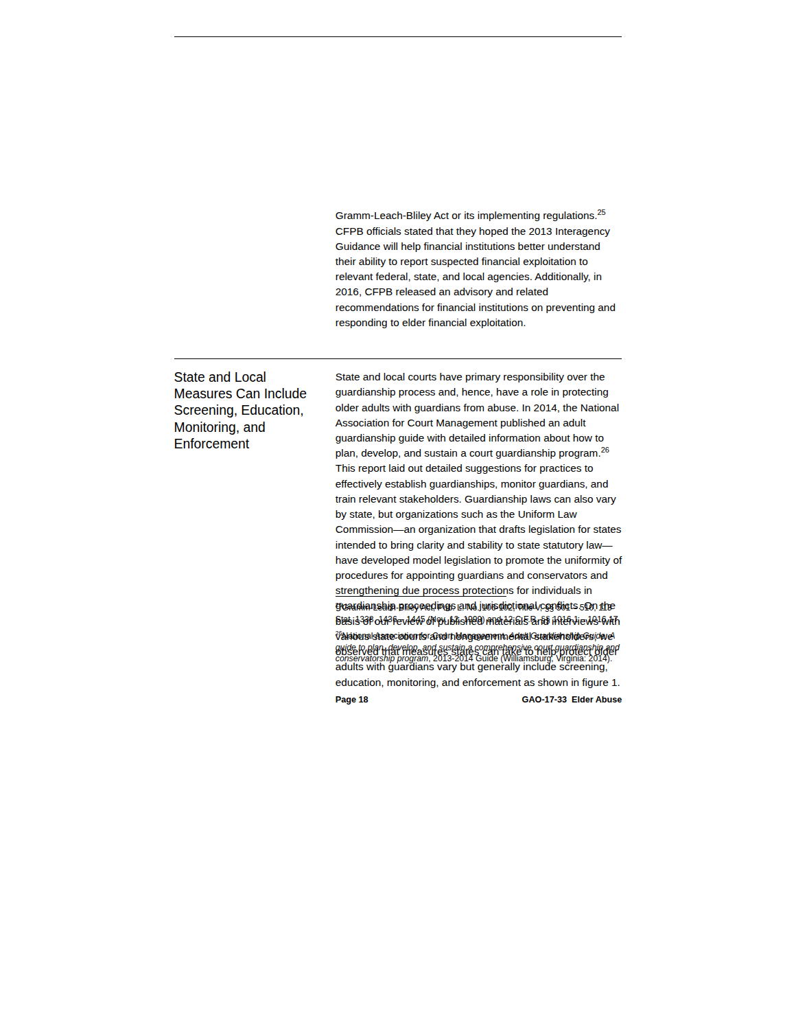Gramm-Leach-Bliley Act or its implementing regulations.25 CFPB officials stated that they hoped the 2013 Interagency Guidance will help financial institutions better understand their ability to report suspected financial exploitation to relevant federal, state, and local agencies. Additionally, in 2016, CFPB released an advisory and related recommendations for financial institutions on preventing and responding to elder financial exploitation.
State and Local Measures Can Include Screening, Education, Monitoring, and Enforcement
State and local courts have primary responsibility over the guardianship process and, hence, have a role in protecting older adults with guardians from abuse. In 2014, the National Association for Court Management published an adult guardianship guide with detailed information about how to plan, develop, and sustain a court guardianship program.26 This report laid out detailed suggestions for practices to effectively establish guardianships, monitor guardians, and train relevant stakeholders. Guardianship laws can also vary by state, but organizations such as the Uniform Law Commission—an organization that drafts legislation for states intended to bring clarity and stability to state statutory law—have developed model legislation to promote the uniformity of procedures for appointing guardians and conservators and strengthening due process protections for individuals in guardianship proceedings and jurisdictional conflicts. On the basis of our review of published materials and interviews with various state courts and nongovernmental stakeholders, we observed that measures states can take to help protect older adults with guardians vary but generally include screening, education, monitoring, and enforcement as shown in figure 1.
25Gramm-Leach-Bliley Act, Pub. L. No. 106-102, Title V, §§ 501 – 510, 113 Stat. 1338, 1436 – 1445 (Nov. 12, 1999) and 12 C.F.R. §§ 1016.1 – 1016.17.
26National Association for Court Management, Adult Guardianship Guide: A guide to plan, develop, and sustain a comprehensive court guardianship and conservatorship program, 2013-2014 Guide (Williamsburg, Virginia: 2014).
Page 18
GAO-17-33 Elder Abuse